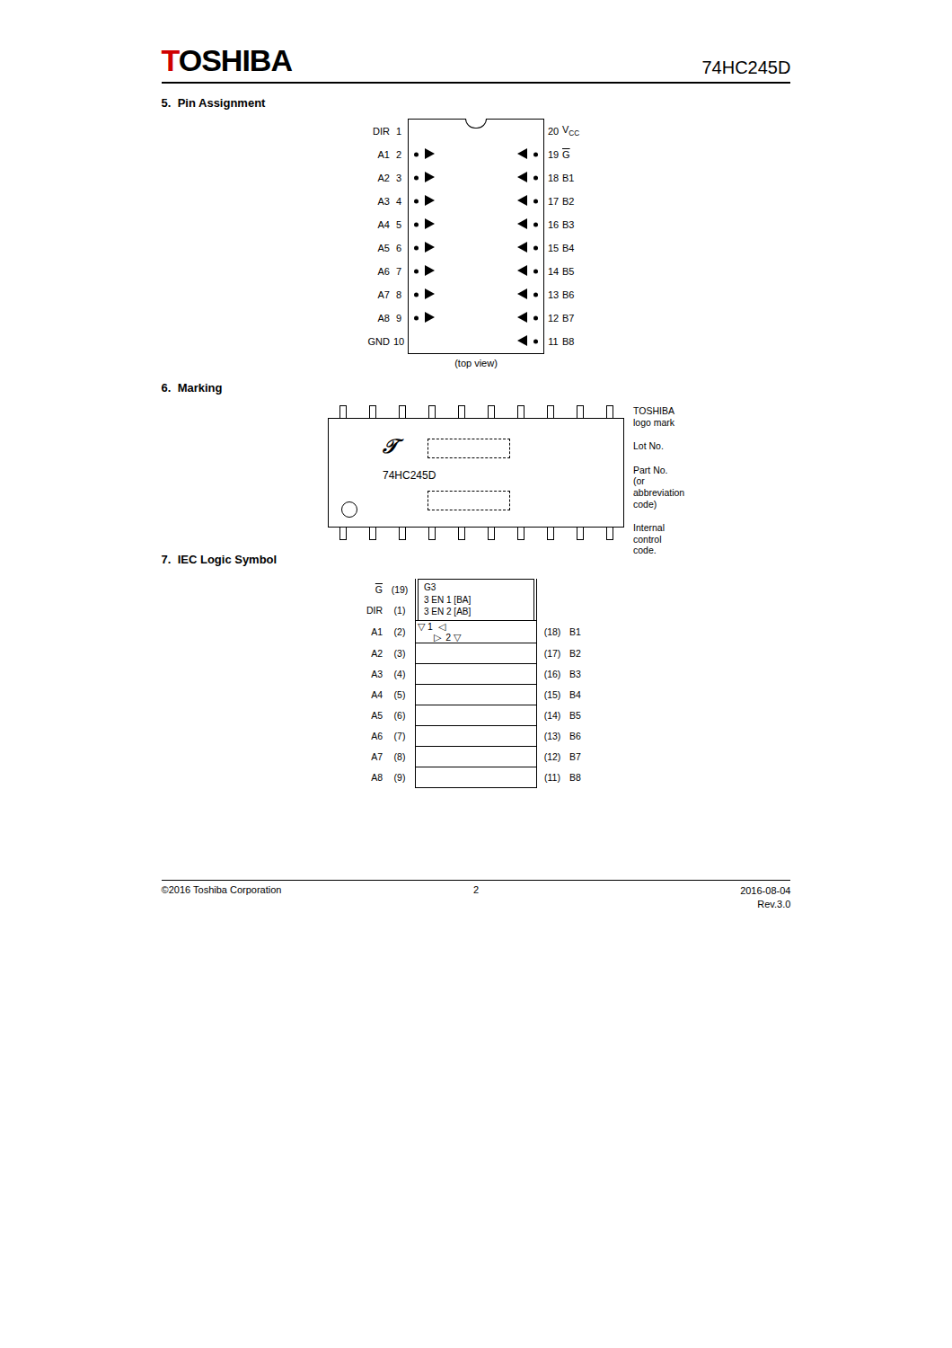TOSHIBA
74HC245D
5. Pin Assignment
| DIR | 1 | | 20 | V CC |
| A1 | 2 | | 19 | G |
| A2 | 3 | | 18 | B1 |
| A3 | 4 | | 17 | B2 |
| A4 | 5 | | 16 | B3 |
| A5 | 6 | | 15 | B4 |
| A6 | 7 | | 14 | B5 |
| A7 | 8 | | 13 | B6 |
| A8 | 9 | | 12 | B7 |
| GND | 10 | | 11 | B8 |
(top view)
6. Marking
𝒯
74HC245D
TOSHIBA logo mark
Lot No.
Part No.
(or abbreviation code)
Internal control code.
7. IEC Logic Symbol
| G | (19) | G3 3 EN 1 [BA] 3 EN 2 [AB] | | |
| DIR | (1) | | |
| A1 | (2) | ▽ 1 ◁ ▷ 2 ▽ | (18) | B1 |
| A2 | (3) | | (17) | B2 |
| A3 | (4) | | (16) | B3 |
| A4 | (5) | | (15) | B4 |
| A5 | (6) | | (14) | B5 |
| A6 | (7) | | (13) | B6 |
| A7 | (8) | | (12) | B7 |
| A8 | (9) | | (11) | B8 |
©2016 Toshiba Corporation
2
2016-08-04
Rev.3.0